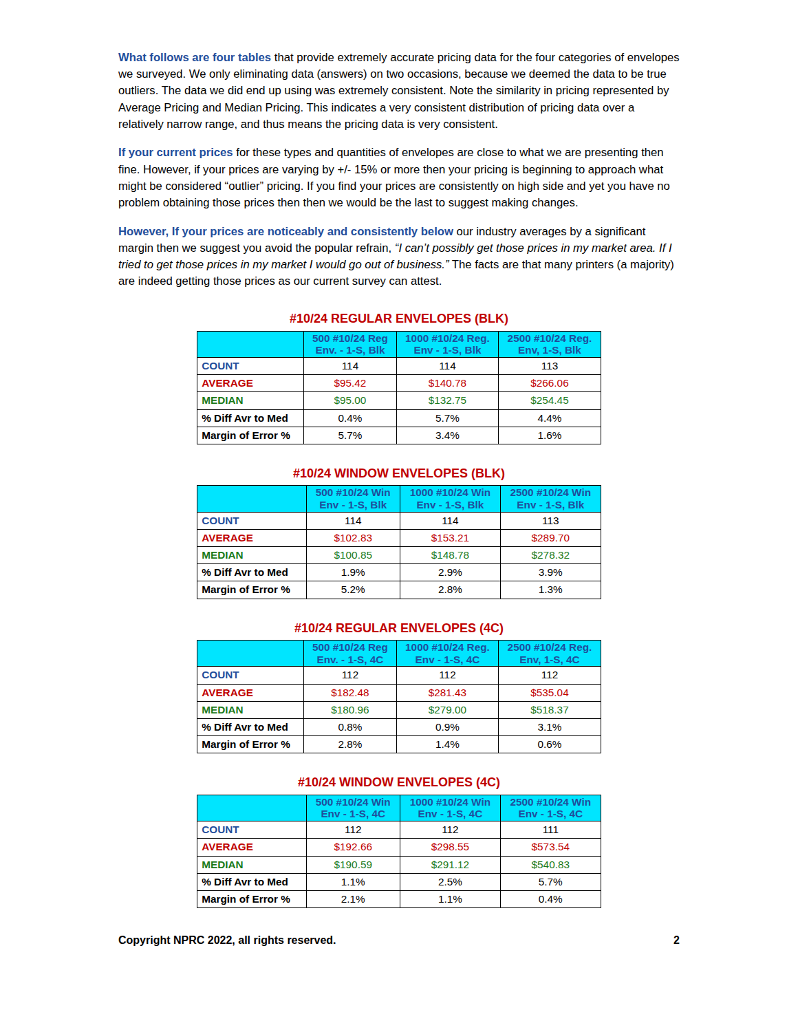What follows are four tables that provide extremely accurate pricing data for the four categories of envelopes we surveyed. We only eliminating data (answers) on two occasions, because we deemed the data to be true outliers. The data we did end up using was extremely consistent. Note the similarity in pricing represented by Average Pricing and Median Pricing. This indicates a very consistent distribution of pricing data over a relatively narrow range, and thus means the pricing data is very consistent.
If your current prices for these types and quantities of envelopes are close to what we are presenting then fine. However, if your prices are varying by +/- 15% or more then your pricing is beginning to approach what might be considered “outlier” pricing. If you find your prices are consistently on high side and yet you have no problem obtaining those prices then then we would be the last to suggest making changes.
However, If your prices are noticeably and consistently below our industry averages by a significant margin then we suggest you avoid the popular refrain, “I can’t possibly get those prices in my market area. If I tried to get those prices in my market I would go out of business.” The facts are that many printers (a majority) are indeed getting those prices as our current survey can attest.
#10/24 REGULAR ENVELOPES (BLK)
| | 500 #10/24 Reg Env. - 1-S, Blk | 1000 #10/24 Reg. Env - 1-S, Blk | 2500 #10/24 Reg. Env, 1-S, Blk |
| --- | --- | --- | --- |
| COUNT | 114 | 114 | 113 |
| AVERAGE | $95.42 | $140.78 | $266.06 |
| MEDIAN | $95.00 | $132.75 | $254.45 |
| % Diff Avr to Med | 0.4% | 5.7% | 4.4% |
| Margin of Error % | 5.7% | 3.4% | 1.6% |
#10/24 WINDOW ENVELOPES (BLK)
| | 500 #10/24 Win Env - 1-S, Blk | 1000 #10/24 Win Env - 1-S, Blk | 2500 #10/24 Win Env - 1-S, Blk |
| --- | --- | --- | --- |
| COUNT | 114 | 114 | 113 |
| AVERAGE | $102.83 | $153.21 | $289.70 |
| MEDIAN | $100.85 | $148.78 | $278.32 |
| % Diff Avr to Med | 1.9% | 2.9% | 3.9% |
| Margin of Error % | 5.2% | 2.8% | 1.3% |
#10/24 REGULAR ENVELOPES (4C)
| | 500 #10/24 Reg Env. - 1-S, 4C | 1000 #10/24 Reg. Env - 1-S, 4C | 2500 #10/24 Reg. Env, 1-S, 4C |
| --- | --- | --- | --- |
| COUNT | 112 | 112 | 112 |
| AVERAGE | $182.48 | $281.43 | $535.04 |
| MEDIAN | $180.96 | $279.00 | $518.37 |
| % Diff Avr to Med | 0.8% | 0.9% | 3.1% |
| Margin of Error % | 2.8% | 1.4% | 0.6% |
#10/24 WINDOW ENVELOPES (4C)
| | 500 #10/24 Win Env - 1-S, 4C | 1000 #10/24 Win Env - 1-S, 4C | 2500 #10/24 Win Env - 1-S, 4C |
| --- | --- | --- | --- |
| COUNT | 112 | 112 | 111 |
| AVERAGE | $192.66 | $298.55 | $573.54 |
| MEDIAN | $190.59 | $291.12 | $540.83 |
| % Diff Avr to Med | 1.1% | 2.5% | 5.7% |
| Margin of Error % | 2.1% | 1.1% | 0.4% |
Copyright NPRC 2022, all rights reserved. 2